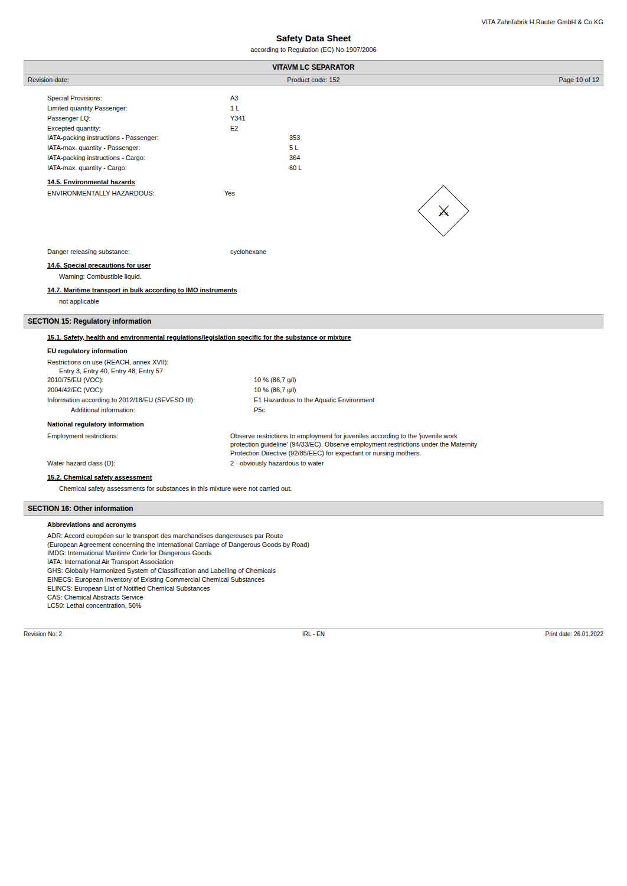VITA Zahnfabrik H.Rauter GmbH & Co.KG
Safety Data Sheet
according to Regulation (EC) No 1907/2006
VITAVM LC SEPARATOR
Revision date: Product code: 152 Page 10 of 12
| Special Provisions: | A3 |
| Limited quantity Passenger: | 1 L |
| Passenger LQ: | Y341 |
| Excepted quantity: | E2 |
| IATA-packing instructions - Passenger: | 353 |
| IATA-max. quantity - Passenger: | 5 L |
| IATA-packing instructions - Cargo: | 364 |
| IATA-max. quantity - Cargo: | 60 L |
14.5. Environmental hazards
ENVIRONMENTALLY HAZARDOUS:
Yes
⚔
| Danger releasing substance: | cyclohexane |
14.6. Special precautions for user
Warning: Combustible liquid.
14.7. Maritime transport in bulk according to IMO instruments
not applicable
SECTION 15: Regulatory information
15.1. Safety, health and environmental regulations/legislation specific for the substance or mixture
EU regulatory information
Restrictions on use (REACH, annex XVII):
Entry 3, Entry 40, Entry 48, Entry 57
| 2010/75/EU (VOC): | 10 % (86,7 g/l) |
| 2004/42/EC (VOC): | 10 % (86,7 g/l) |
| Information according to 2012/18/EU (SEVESO III): | E1 Hazardous to the Aquatic Environment |
| Additional information: | P5c |
National regulatory information
| Employment restrictions: | Observe restrictions to employment for juveniles according to the 'juvenile work protection guideline' (94/33/EC). Observe employment restrictions under the Maternity Protection Directive (92/85/EEC) for expectant or nursing mothers. |
| Water hazard class (D): | 2 - obviously hazardous to water |
15.2. Chemical safety assessment
Chemical safety assessments for substances in this mixture were not carried out.
SECTION 16: Other information
Abbreviations and acronyms
ADR: Accord européen sur le transport des marchandises dangereuses par Route
(European Agreement concerning the International Carriage of Dangerous Goods by Road)
IMDG: International Maritime Code for Dangerous Goods
IATA: International Air Transport Association
GHS: Globally Harmonized System of Classification and Labelling of Chemicals
EINECS: European Inventory of Existing Commercial Chemical Substances
ELINCS: European List of Notified Chemical Substances
CAS: Chemical Abstracts Service
LC50: Lethal concentration, 50%
Revision No: 2 IRL - EN Print date: 26.01.2022